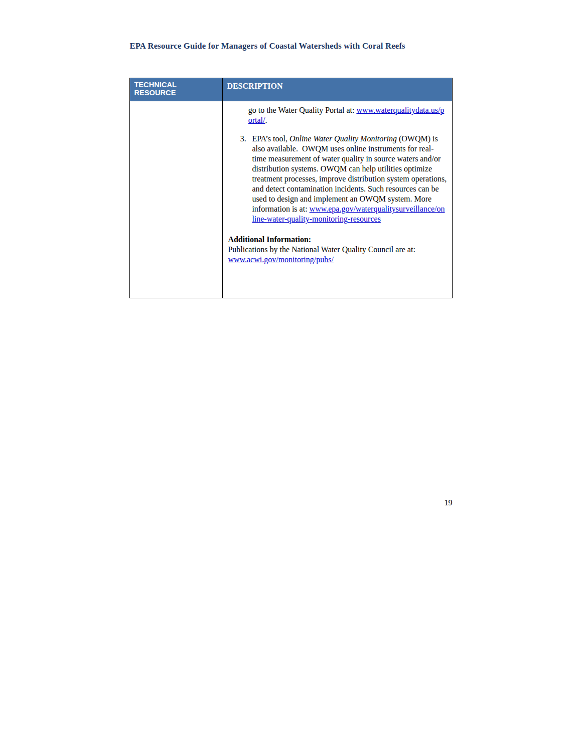EPA Resource Guide for Managers of Coastal Watersheds with Coral Reefs
| TECHNICAL RESOURCE | DESCRIPTION |
| --- | --- |
| | go to the Water Quality Portal at: www.waterqualitydata.us/portal/ . EPA’s tool, Online Water Quality Monitoring (OWQM) is also available. OWQM uses online instruments for real-time measurement of water quality in source waters and/or distribution systems. OWQM can help utilities optimize treatment processes, improve distribution system operations, and detect contamination incidents. Such resources can be used to design and implement an OWQM system. More information is at: www.epa.gov/waterqualitysurveillance/online-water-quality-monitoring-resources Additional Information: Publications by the National Water Quality Council are at: www.acwi.gov/monitoring/pubs/ |
19